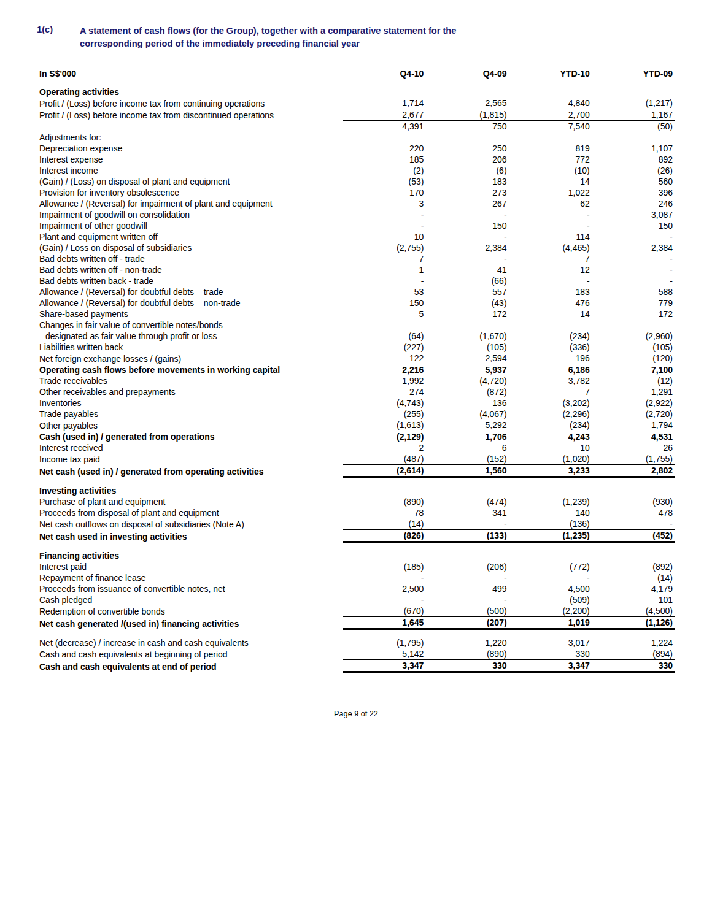1(c)
A statement of cash flows (for the Group), together with a comparative statement for the
corresponding period of the immediately preceding financial year
| In S$'000 | Q4-10 | Q4-09 | YTD-10 | YTD-09 |
| --- | --- | --- | --- | --- |
| Operating activities | | | | |
| Profit / (Loss) before income tax from continuing operations | 1,714 | 2,565 | 4,840 | (1,217) |
| Profit / (Loss) before income tax from discontinued operations | 2,677 | (1,815) | 2,700 | 1,167 |
| | 4,391 | 750 | 7,540 | (50) |
| Adjustments for: | | | | |
| Depreciation expense | 220 | 250 | 819 | 1,107 |
| Interest expense | 185 | 206 | 772 | 892 |
| Interest income | (2) | (6) | (10) | (26) |
| (Gain) / (Loss) on disposal of plant and equipment | (53) | 183 | 14 | 560 |
| Provision for inventory obsolescence | 170 | 273 | 1,022 | 396 |
| Allowance / (Reversal) for impairment of plant and equipment | 3 | 267 | 62 | 246 |
| Impairment of goodwill on consolidation | - | - | - | 3,087 |
| Impairment of other goodwill | - | 150 | - | 150 |
| Plant and equipment written off | 10 | - | 114 | - |
| (Gain) / Loss on disposal of subsidiaries | (2,755) | 2,384 | (4,465) | 2,384 |
| Bad debts written off - trade | 7 | - | 7 | - |
| Bad debts written off - non-trade | 1 | 41 | 12 | - |
| Bad debts written back - trade | - | (66) | - | - |
| Allowance / (Reversal) for doubtful debts – trade | 53 | 557 | 183 | 588 |
| Allowance / (Reversal) for doubtful debts – non-trade | 150 | (43) | 476 | 779 |
| Share-based payments | 5 | 172 | 14 | 172 |
| Changes in fair value of convertible notes/bonds | | | | |
| designated as fair value through profit or loss | (64) | (1,670) | (234) | (2,960) |
| Liabilities written back | (227) | (105) | (336) | (105) |
| Net foreign exchange losses / (gains) | 122 | 2,594 | 196 | (120) |
| Operating cash flows before movements in working capital | 2,216 | 5,937 | 6,186 | 7,100 |
| Trade receivables | 1,992 | (4,720) | 3,782 | (12) |
| Other receivables and prepayments | 274 | (872) | 7 | 1,291 |
| Inventories | (4,743) | 136 | (3,202) | (2,922) |
| Trade payables | (255) | (4,067) | (2,296) | (2,720) |
| Other payables | (1,613) | 5,292 | (234) | 1,794 |
| Cash (used in) / generated from operations | (2,129) | 1,706 | 4,243 | 4,531 |
| Interest received | 2 | 6 | 10 | 26 |
| Income tax paid | (487) | (152) | (1,020) | (1,755) |
| Net cash (used in) / generated from operating activities | (2,614) | 1,560 | 3,233 | 2,802 |
| Investing activities | | | | |
| Purchase of plant and equipment | (890) | (474) | (1,239) | (930) |
| Proceeds from disposal of plant and equipment | 78 | 341 | 140 | 478 |
| Net cash outflows on disposal of subsidiaries (Note A) | (14) | - | (136) | - |
| Net cash used in investing activities | (826) | (133) | (1,235) | (452) |
| Financing activities | | | | |
| Interest paid | (185) | (206) | (772) | (892) |
| Repayment of finance lease | - | - | - | (14) |
| Proceeds from issuance of convertible notes, net | 2,500 | 499 | 4,500 | 4,179 |
| Cash pledged | - | - | (509) | 101 |
| Redemption of convertible bonds | (670) | (500) | (2,200) | (4,500) |
| Net cash generated /(used in) financing activities | 1,645 | (207) | 1,019 | (1,126) |
| Net (decrease) / increase in cash and cash equivalents | (1,795) | 1,220 | 3,017 | 1,224 |
| Cash and cash equivalents at beginning of period | 5,142 | (890) | 330 | (894) |
| Cash and cash equivalents at end of period | 3,347 | 330 | 3,347 | 330 |
Page 9 of 22